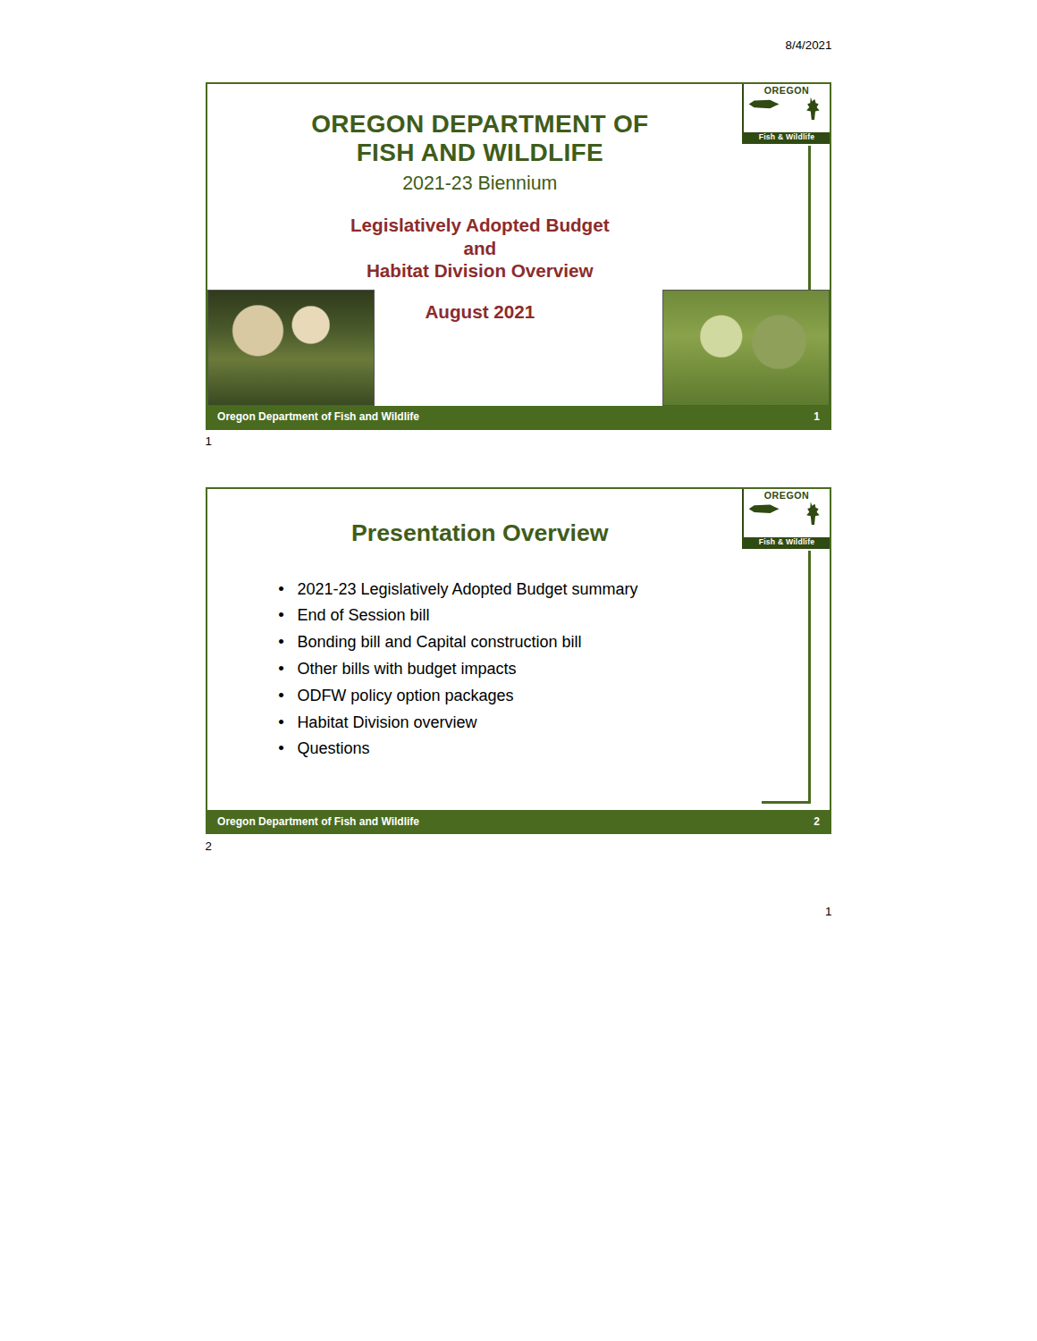8/4/2021
OREGON
Fish & Wildlife
OREGON DEPARTMENT OF
FISH AND WILDLIFE
2021-23 Biennium
Legislatively Adopted Budget
and
Habitat Division Overview
August 2021
Oregon Department of Fish and Wildlife 1
1
OREGON
Fish & Wildlife
Presentation Overview
2021-23 Legislatively Adopted Budget summary
End of Session bill
Bonding bill and Capital construction bill
Other bills with budget impacts
ODFW policy option packages
Habitat Division overview
Questions
Oregon Department of Fish and Wildlife 2
2
1